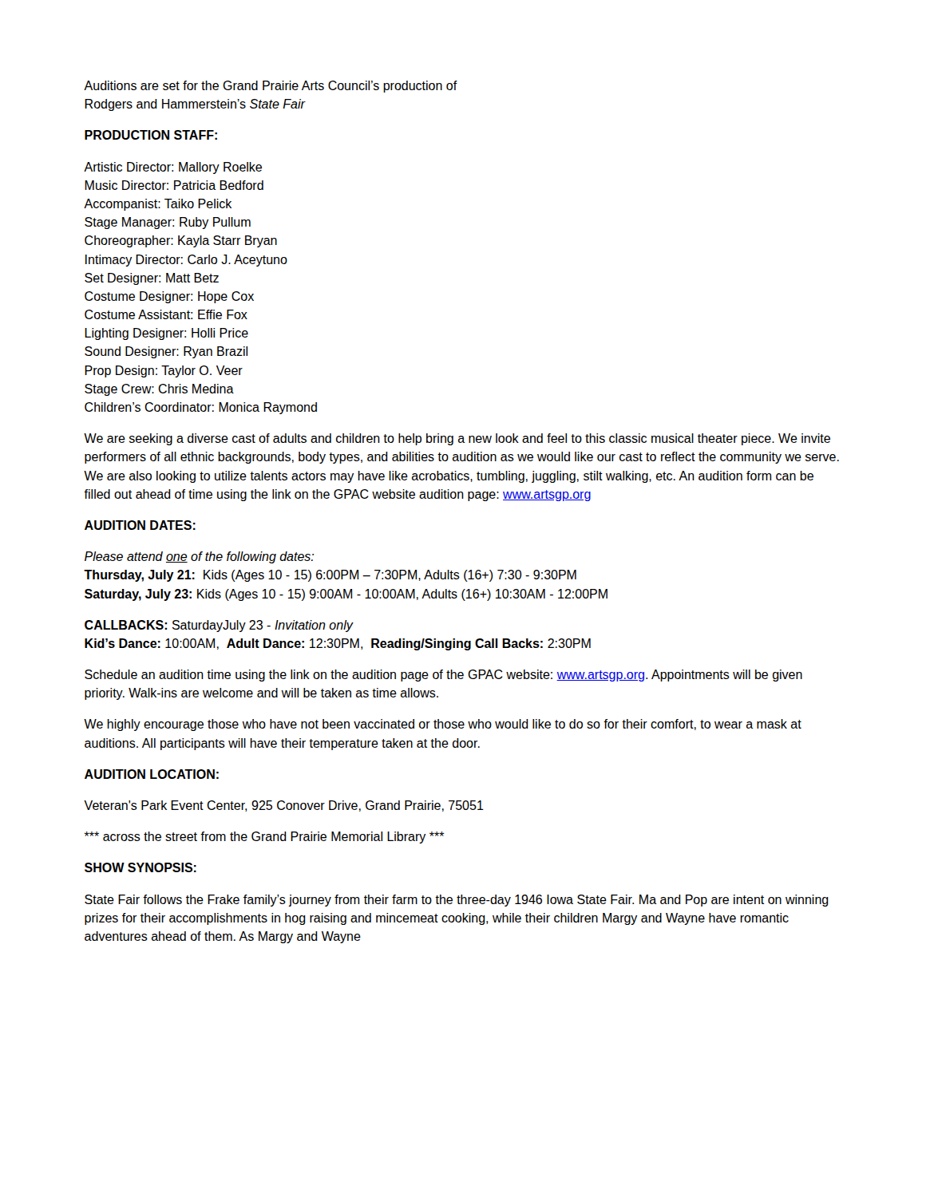Auditions are set for the Grand Prairie Arts Council’s production of
Rodgers and Hammerstein’s State Fair
PRODUCTION STAFF:
Artistic Director: Mallory Roelke
Music Director: Patricia Bedford
Accompanist: Taiko Pelick
Stage Manager: Ruby Pullum
Choreographer: Kayla Starr Bryan
Intimacy Director: Carlo J. Aceytuno
Set Designer: Matt Betz
Costume Designer: Hope Cox
Costume Assistant: Effie Fox
Lighting Designer: Holli Price
Sound Designer: Ryan Brazil
Prop Design: Taylor O. Veer
Stage Crew: Chris Medina
Children’s Coordinator: Monica Raymond
We are seeking a diverse cast of adults and children to help bring a new look and feel to this classic musical theater piece. We invite performers of all ethnic backgrounds, body types, and abilities to audition as we would like our cast to reflect the community we serve. We are also looking to utilize talents actors may have like acrobatics, tumbling, juggling, stilt walking, etc. An audition form can be filled out ahead of time using the link on the GPAC website audition page: www.artsgp.org
AUDITION DATES:
Please attend one of the following dates:
Thursday, July 21: Kids (Ages 10 - 15) 6:00PM – 7:30PM, Adults (16+) 7:30 - 9:30PM
Saturday, July 23: Kids (Ages 10 - 15) 9:00AM - 10:00AM, Adults (16+) 10:30AM - 12:00PM
CALLBACKS: SaturdayJuly 23 - Invitation only
Kid’s Dance: 10:00AM, Adult Dance: 12:30PM, Reading/Singing Call Backs: 2:30PM
Schedule an audition time using the link on the audition page of the GPAC website: www.artsgp.org. Appointments will be given priority. Walk-ins are welcome and will be taken as time allows.
We highly encourage those who have not been vaccinated or those who would like to do so for their comfort, to wear a mask at auditions. All participants will have their temperature taken at the door.
AUDITION LOCATION:
Veteran's Park Event Center, 925 Conover Drive, Grand Prairie, 75051
*** across the street from the Grand Prairie Memorial Library ***
SHOW SYNOPSIS:
State Fair follows the Frake family’s journey from their farm to the three-day 1946 Iowa State Fair. Ma and Pop are intent on winning prizes for their accomplishments in hog raising and mincemeat cooking, while their children Margy and Wayne have romantic adventures ahead of them. As Margy and Wayne